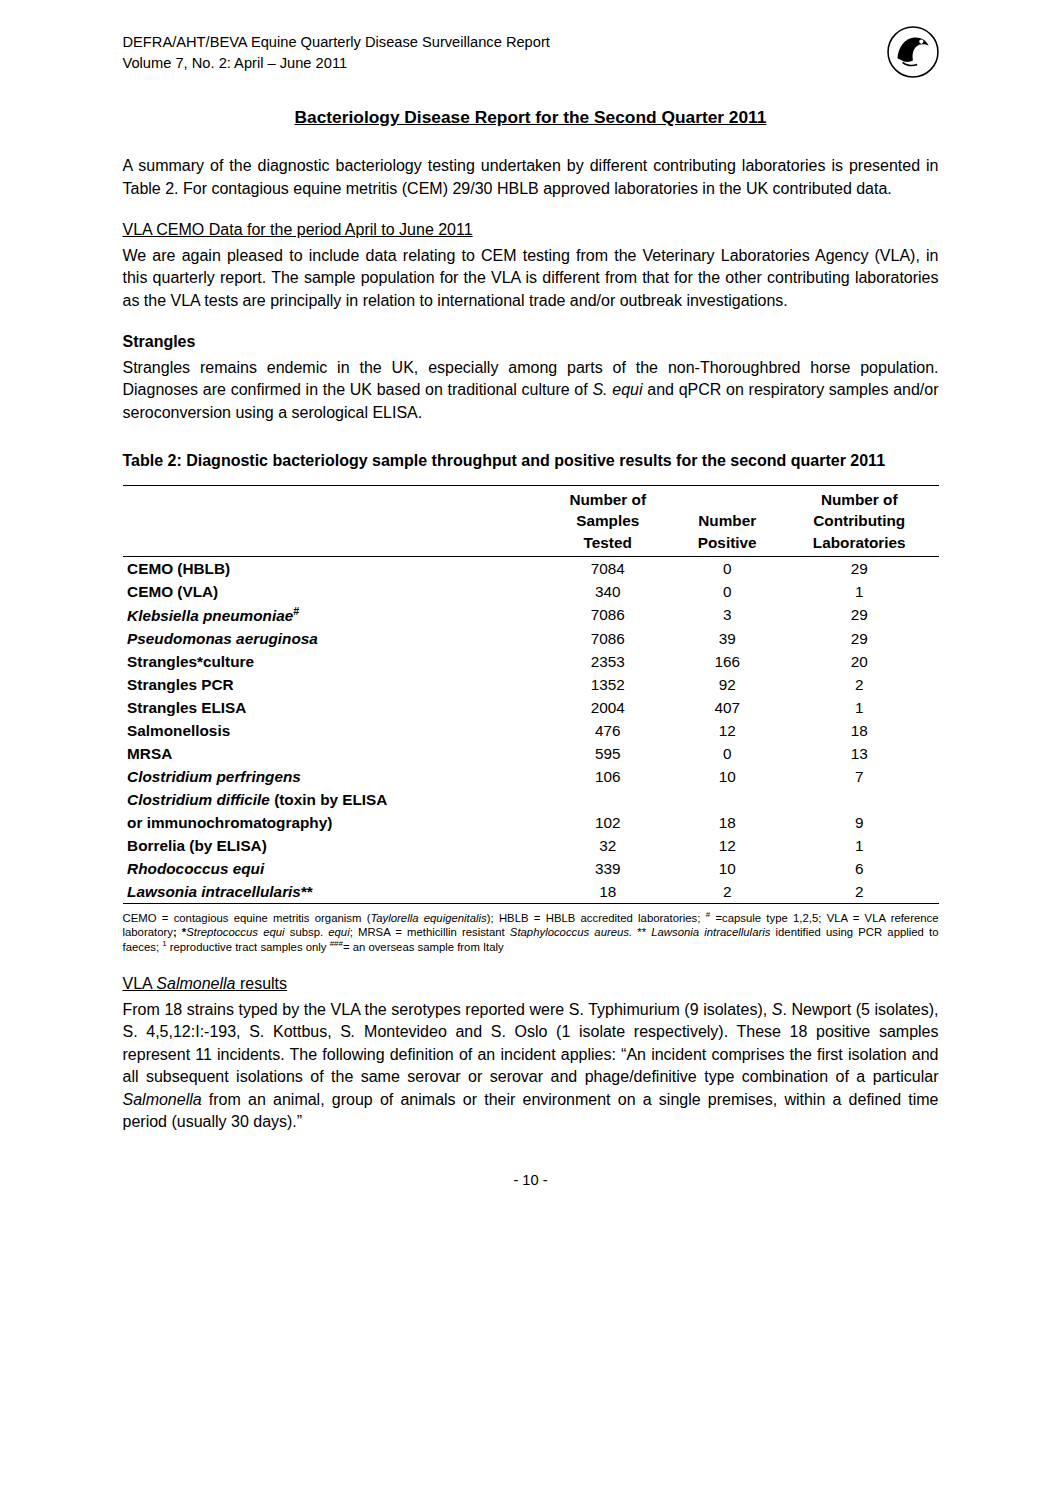DEFRA/AHT/BEVA Equine Quarterly Disease Surveillance Report
Volume 7, No. 2: April – June 2011
Bacteriology Disease Report for the Second Quarter 2011
A summary of the diagnostic bacteriology testing undertaken by different contributing laboratories is presented in Table 2. For contagious equine metritis (CEM) 29/30 HBLB approved laboratories in the UK contributed data.
VLA CEMO Data for the period April to June 2011
We are again pleased to include data relating to CEM testing from the Veterinary Laboratories Agency (VLA), in this quarterly report. The sample population for the VLA is different from that for the other contributing laboratories as the VLA tests are principally in relation to international trade and/or outbreak investigations.
Strangles
Strangles remains endemic in the UK, especially among parts of the non-Thoroughbred horse population. Diagnoses are confirmed in the UK based on traditional culture of S. equi and qPCR on respiratory samples and/or seroconversion using a serological ELISA.
Table 2: Diagnostic bacteriology sample throughput and positive results for the second quarter 2011
| | Number of Samples Tested | Number Positive | Number of Contributing Laboratories |
| --- | --- | --- | --- |
| CEMO (HBLB) | 7084 | 0 | 29 |
| CEMO (VLA) | 340 | 0 | 1 |
| Klebsiella pneumoniae # | 7086 | 3 | 29 |
| Pseudomonas aeruginosa | 7086 | 39 | 29 |
| Strangles*culture | 2353 | 166 | 20 |
| Strangles PCR | 1352 | 92 | 2 |
| Strangles ELISA | 2004 | 407 | 1 |
| Salmonellosis | 476 | 12 | 18 |
| MRSA | 595 | 0 | 13 |
| Clostridium perfringens | 106 | 10 | 7 |
| Clostridium difficile (toxin by ELISA | | | |
| or immunochromatography) | 102 | 18 | 9 |
| Borrelia (by ELISA) | 32 | 12 | 1 |
| Rhodococcus equi | 339 | 10 | 6 |
| Lawsonia intracellularis ** | 18 | 2 | 2 |
CEMO = contagious equine metritis organism (Taylorella equigenitalis); HBLB = HBLB accredited laboratories; # =capsule type 1,2,5; VLA = VLA reference laboratory; *Streptococcus equi subsp. equi; MRSA = methicillin resistant Staphylococcus aureus. ** Lawsonia intracellularis identified using PCR applied to faeces; 1 reproductive tract samples only ###= an overseas sample from Italy
VLA Salmonella results
From 18 strains typed by the VLA the serotypes reported were S. Typhimurium (9 isolates), S. Newport (5 isolates), S. 4,5,12:I:-193, S. Kottbus, S. Montevideo and S. Oslo (1 isolate respectively). These 18 positive samples represent 11 incidents. The following definition of an incident applies: “An incident comprises the first isolation and all subsequent isolations of the same serovar or serovar and phage/definitive type combination of a particular Salmonella from an animal, group of animals or their environment on a single premises, within a defined time period (usually 30 days).”
- 10 -